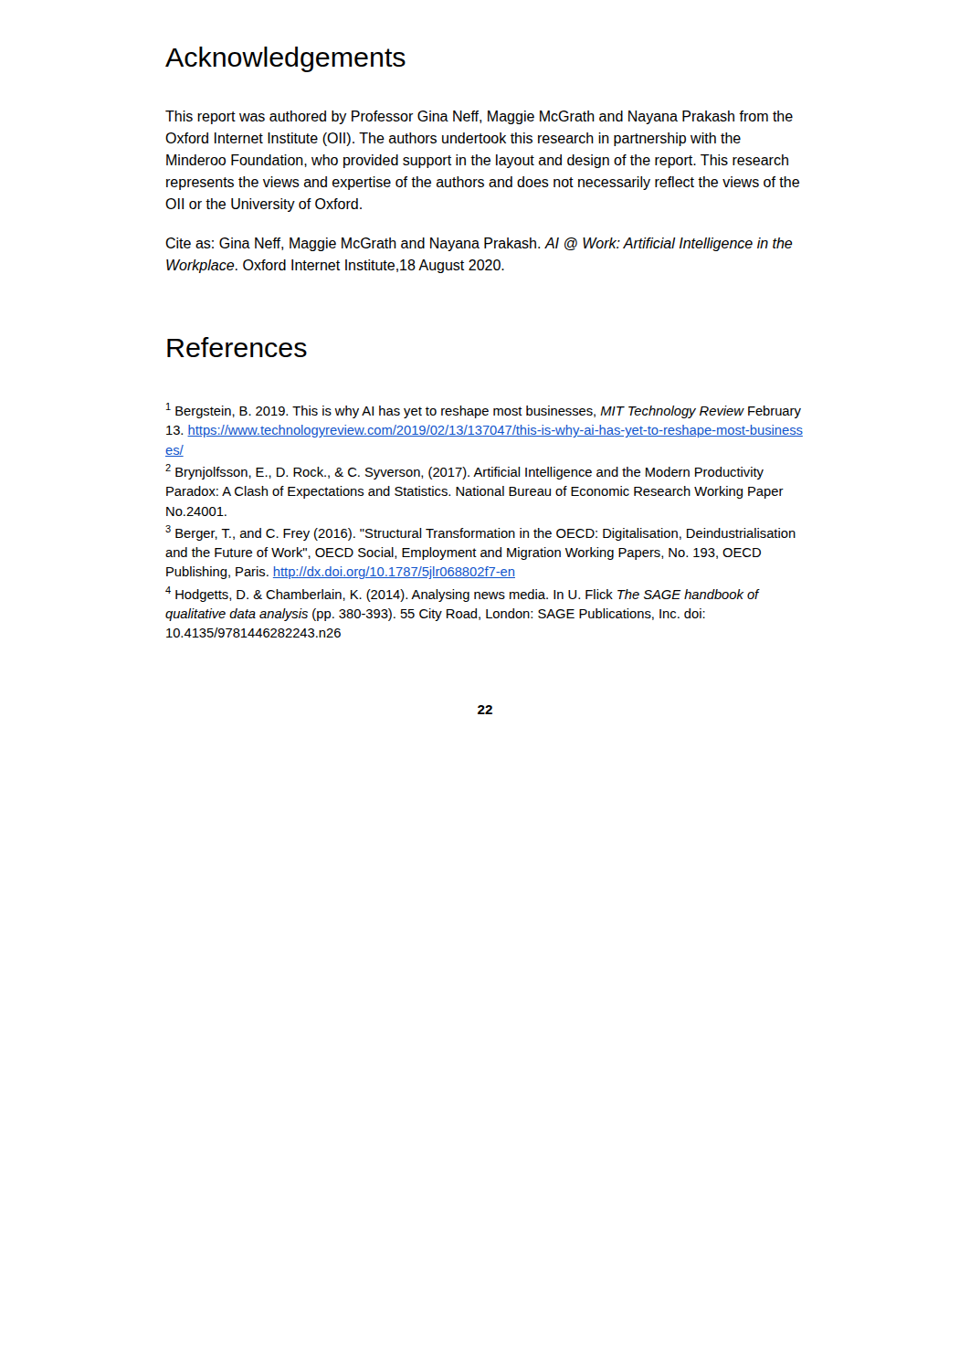Acknowledgements
This report was authored by Professor Gina Neff, Maggie McGrath and Nayana Prakash from the Oxford Internet Institute (OII). The authors undertook this research in partnership with the Minderoo Foundation, who provided support in the layout and design of the report. This research represents the views and expertise of the authors and does not necessarily reflect the views of the OII or the University of Oxford.
Cite as: Gina Neff, Maggie McGrath and Nayana Prakash. AI @ Work: Artificial Intelligence in the Workplace. Oxford Internet Institute,18 August 2020.
References
1 Bergstein, B. 2019. This is why AI has yet to reshape most businesses, MIT Technology Review February 13. https://www.technologyreview.com/2019/02/13/137047/this-is-why-ai-has-yet-to-reshape-most-businesses/
2 Brynjolfsson, E., D. Rock., & C. Syverson, (2017). Artificial Intelligence and the Modern Productivity Paradox: A Clash of Expectations and Statistics. National Bureau of Economic Research Working Paper No.24001.
3 Berger, T., and C. Frey (2016). "Structural Transformation in the OECD: Digitalisation, Deindustrialisation and the Future of Work", OECD Social, Employment and Migration Working Papers, No. 193, OECD Publishing, Paris. http://dx.doi.org/10.1787/5jlr068802f7-en
4 Hodgetts, D. & Chamberlain, K. (2014). Analysing news media. In U. Flick The SAGE handbook of qualitative data analysis (pp. 380-393). 55 City Road, London: SAGE Publications, Inc. doi: 10.4135/9781446282243.n26
22